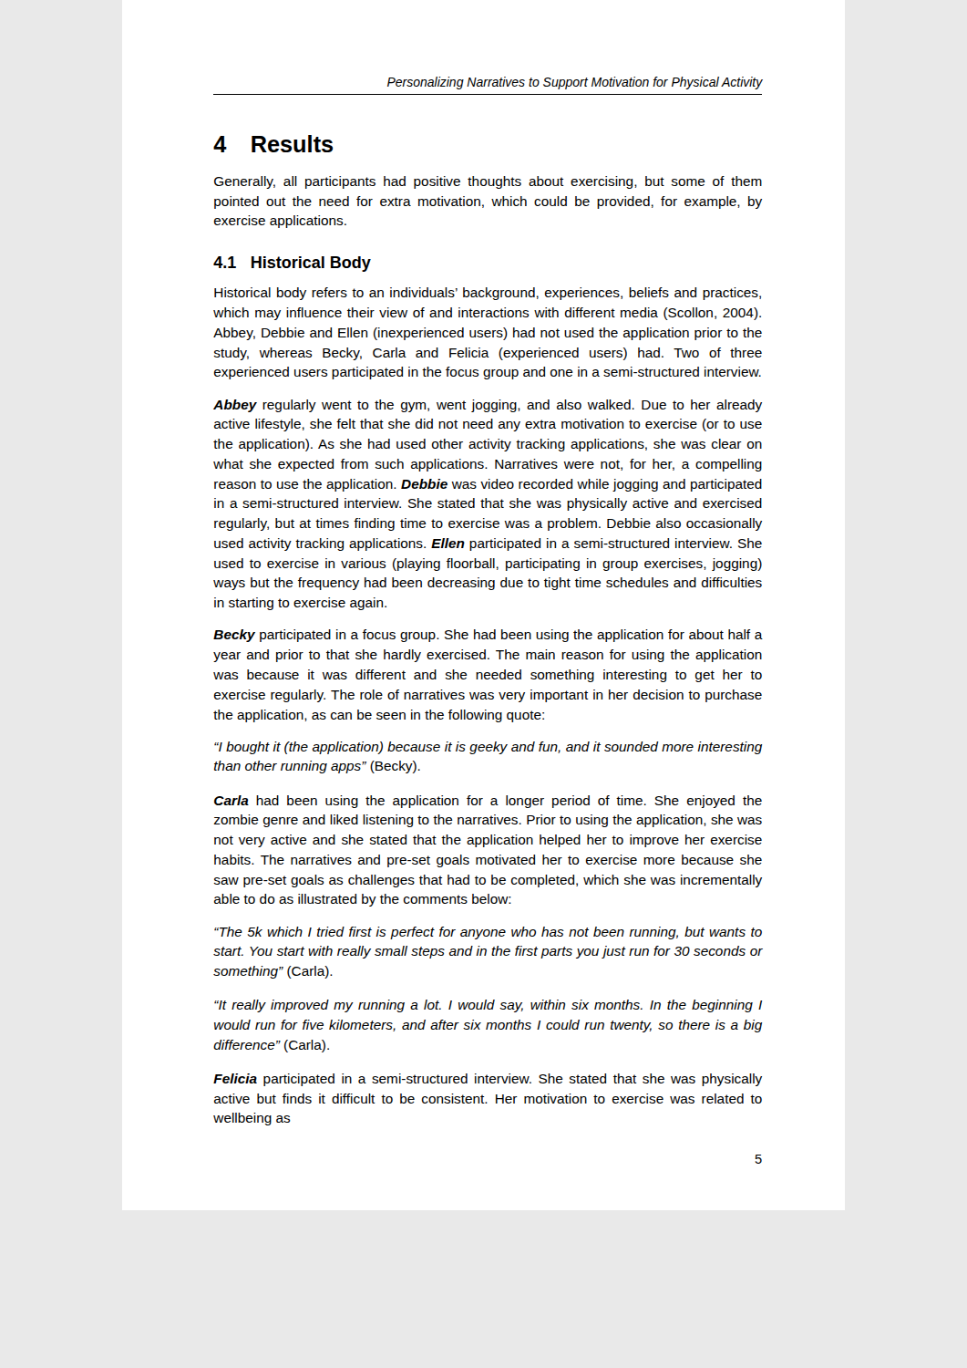Personalizing Narratives to Support Motivation for Physical Activity
4 Results
Generally, all participants had positive thoughts about exercising, but some of them pointed out the need for extra motivation, which could be provided, for example, by exercise applications.
4.1 Historical Body
Historical body refers to an individuals’ background, experiences, beliefs and practices, which may influence their view of and interactions with different media (Scollon, 2004). Abbey, Debbie and Ellen (inexperienced users) had not used the application prior to the study, whereas Becky, Carla and Felicia (experienced users) had. Two of three experienced users participated in the focus group and one in a semi-structured interview.
Abbey regularly went to the gym, went jogging, and also walked. Due to her already active lifestyle, she felt that she did not need any extra motivation to exercise (or to use the application). As she had used other activity tracking applications, she was clear on what she expected from such applications. Narratives were not, for her, a compelling reason to use the application. Debbie was video recorded while jogging and participated in a semi-structured interview. She stated that she was physically active and exercised regularly, but at times finding time to exercise was a problem. Debbie also occasionally used activity tracking applications. Ellen participated in a semi-structured interview. She used to exercise in various (playing floorball, participating in group exercises, jogging) ways but the frequency had been decreasing due to tight time schedules and difficulties in starting to exercise again.
Becky participated in a focus group. She had been using the application for about half a year and prior to that she hardly exercised. The main reason for using the application was because it was different and she needed something interesting to get her to exercise regularly. The role of narratives was very important in her decision to purchase the application, as can be seen in the following quote:
“I bought it (the application) because it is geeky and fun, and it sounded more interesting than other running apps” (Becky).
Carla had been using the application for a longer period of time. She enjoyed the zombie genre and liked listening to the narratives. Prior to using the application, she was not very active and she stated that the application helped her to improve her exercise habits. The narratives and pre-set goals motivated her to exercise more because she saw pre-set goals as challenges that had to be completed, which she was incrementally able to do as illustrated by the comments below:
“The 5k which I tried first is perfect for anyone who has not been running, but wants to start. You start with really small steps and in the first parts you just run for 30 seconds or something” (Carla).
“It really improved my running a lot. I would say, within six months. In the beginning I would run for five kilometers, and after six months I could run twenty, so there is a big difference” (Carla).
Felicia participated in a semi-structured interview. She stated that she was physically active but finds it difficult to be consistent. Her motivation to exercise was related to wellbeing as
5